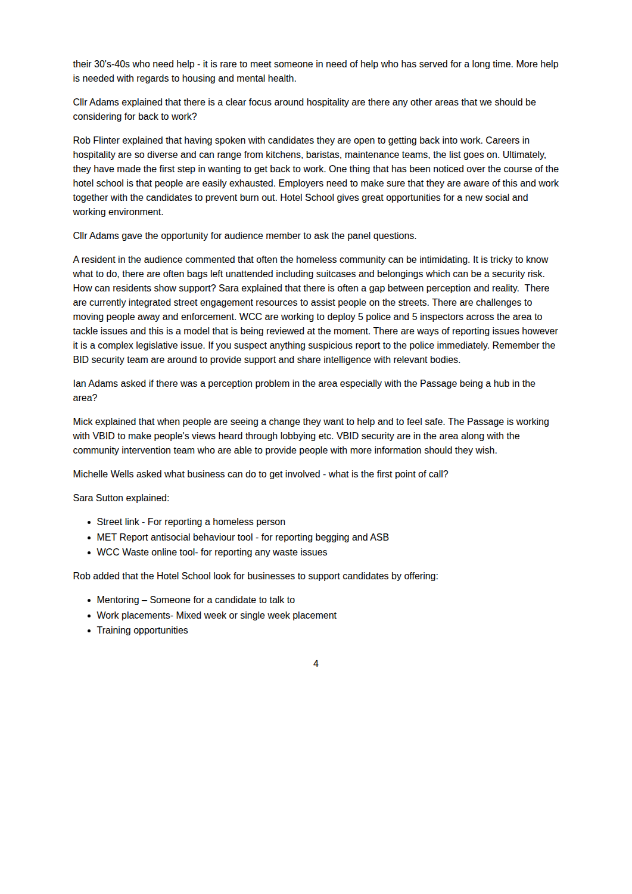their 30's-40s who need help - it is rare to meet someone in need of help who has served for a long time. More help is needed with regards to housing and mental health.
Cllr Adams explained that there is a clear focus around hospitality are there any other areas that we should be considering for back to work?
Rob Flinter explained that having spoken with candidates they are open to getting back into work. Careers in hospitality are so diverse and can range from kitchens, baristas, maintenance teams, the list goes on. Ultimately, they have made the first step in wanting to get back to work. One thing that has been noticed over the course of the hotel school is that people are easily exhausted. Employers need to make sure that they are aware of this and work together with the candidates to prevent burn out. Hotel School gives great opportunities for a new social and working environment.
Cllr Adams gave the opportunity for audience member to ask the panel questions.
A resident in the audience commented that often the homeless community can be intimidating. It is tricky to know what to do, there are often bags left unattended including suitcases and belongings which can be a security risk. How can residents show support? Sara explained that there is often a gap between perception and reality. There are currently integrated street engagement resources to assist people on the streets. There are challenges to moving people away and enforcement. WCC are working to deploy 5 police and 5 inspectors across the area to tackle issues and this is a model that is being reviewed at the moment. There are ways of reporting issues however it is a complex legislative issue. If you suspect anything suspicious report to the police immediately. Remember the BID security team are around to provide support and share intelligence with relevant bodies.
Ian Adams asked if there was a perception problem in the area especially with the Passage being a hub in the area?
Mick explained that when people are seeing a change they want to help and to feel safe. The Passage is working with VBID to make people's views heard through lobbying etc. VBID security are in the area along with the community intervention team who are able to provide people with more information should they wish.
Michelle Wells asked what business can do to get involved - what is the first point of call?
Sara Sutton explained:
Street link - For reporting a homeless person
MET Report antisocial behaviour tool - for reporting begging and ASB
WCC Waste online tool- for reporting any waste issues
Rob added that the Hotel School look for businesses to support candidates by offering:
Mentoring – Someone for a candidate to talk to
Work placements- Mixed week or single week placement
Training opportunities
4